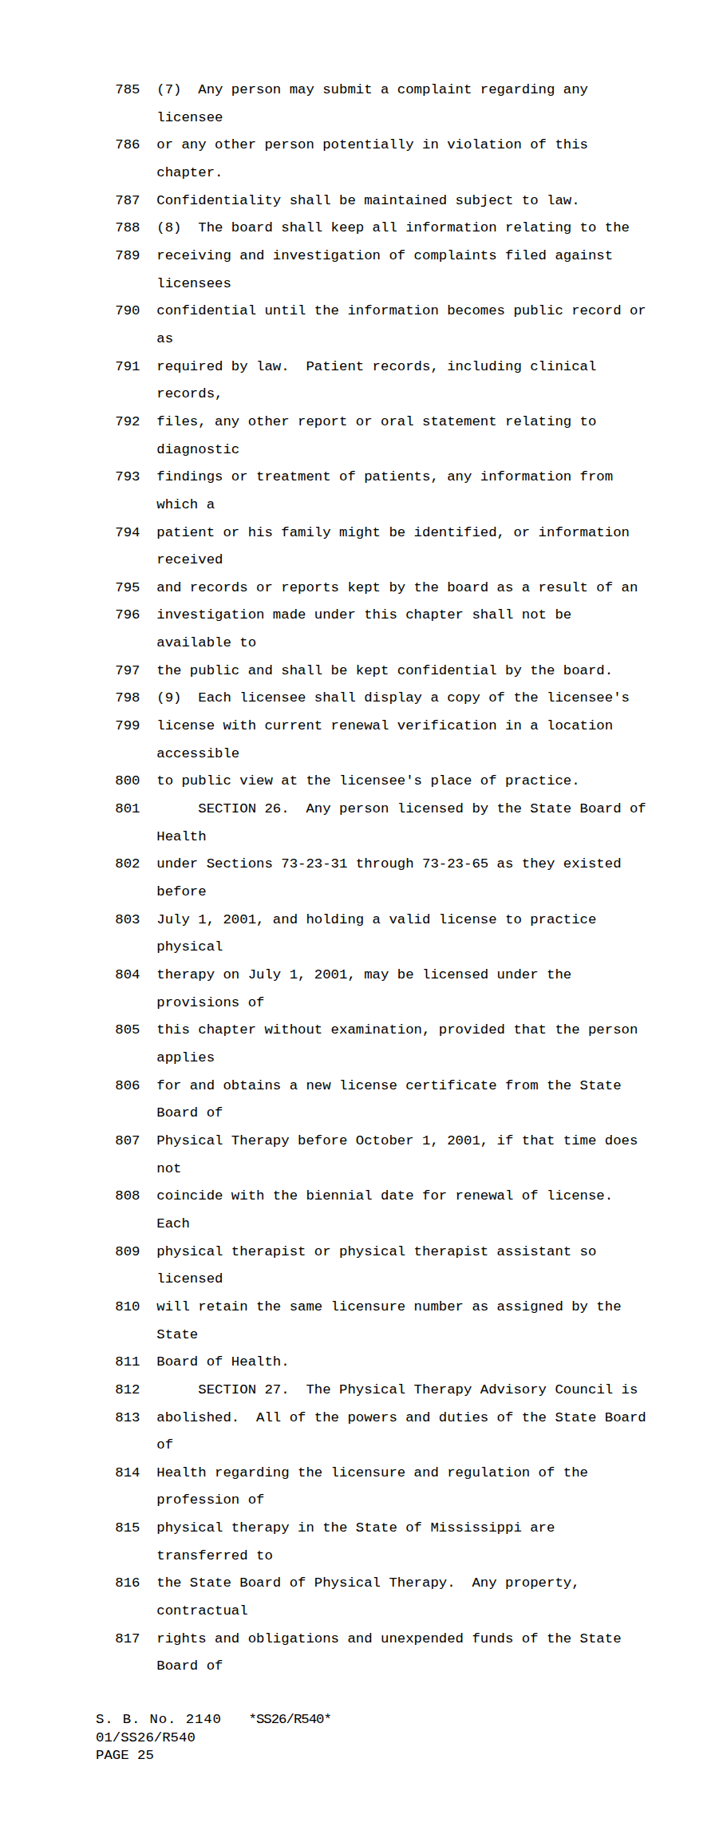785(7) Any person may submit a complaint regarding any licensee
786 or any other person potentially in violation of this chapter.
787 Confidentiality shall be maintained subject to law.
788(8) The board shall keep all information relating to the
789 receiving and investigation of complaints filed against licensees
790 confidential until the information becomes public record or as
791 required by law. Patient records, including clinical records,
792 files, any other report or oral statement relating to diagnostic
793 findings or treatment of patients, any information from which a
794 patient or his family might be identified, or information received
795 and records or reports kept by the board as a result of an
796 investigation made under this chapter shall not be available to
797 the public and shall be kept confidential by the board.
798(9) Each licensee shall display a copy of the licensee's
799 license with current renewal verification in a location accessible
800 to public view at the licensee's place of practice.
801 SECTION 26. Any person licensed by the State Board of Health
802 under Sections 73-23-31 through 73-23-65 as they existed before
803 July 1, 2001, and holding a valid license to practice physical
804 therapy on July 1, 2001, may be licensed under the provisions of
805 this chapter without examination, provided that the person applies
806 for and obtains a new license certificate from the State Board of
807 Physical Therapy before October 1, 2001, if that time does not
808 coincide with the biennial date for renewal of license. Each
809 physical therapist or physical therapist assistant so licensed
810 will retain the same licensure number as assigned by the State
811 Board of Health.
812 SECTION 27. The Physical Therapy Advisory Council is
813 abolished. All of the powers and duties of the State Board of
814 Health regarding the licensure and regulation of the profession of
815 physical therapy in the State of Mississippi are transferred to
816 the State Board of Physical Therapy. Any property, contractual
817 rights and obligations and unexpended funds of the State Board of
S. B. No. 2140 *SS26/R540*
01/SS26/R540
PAGE 25